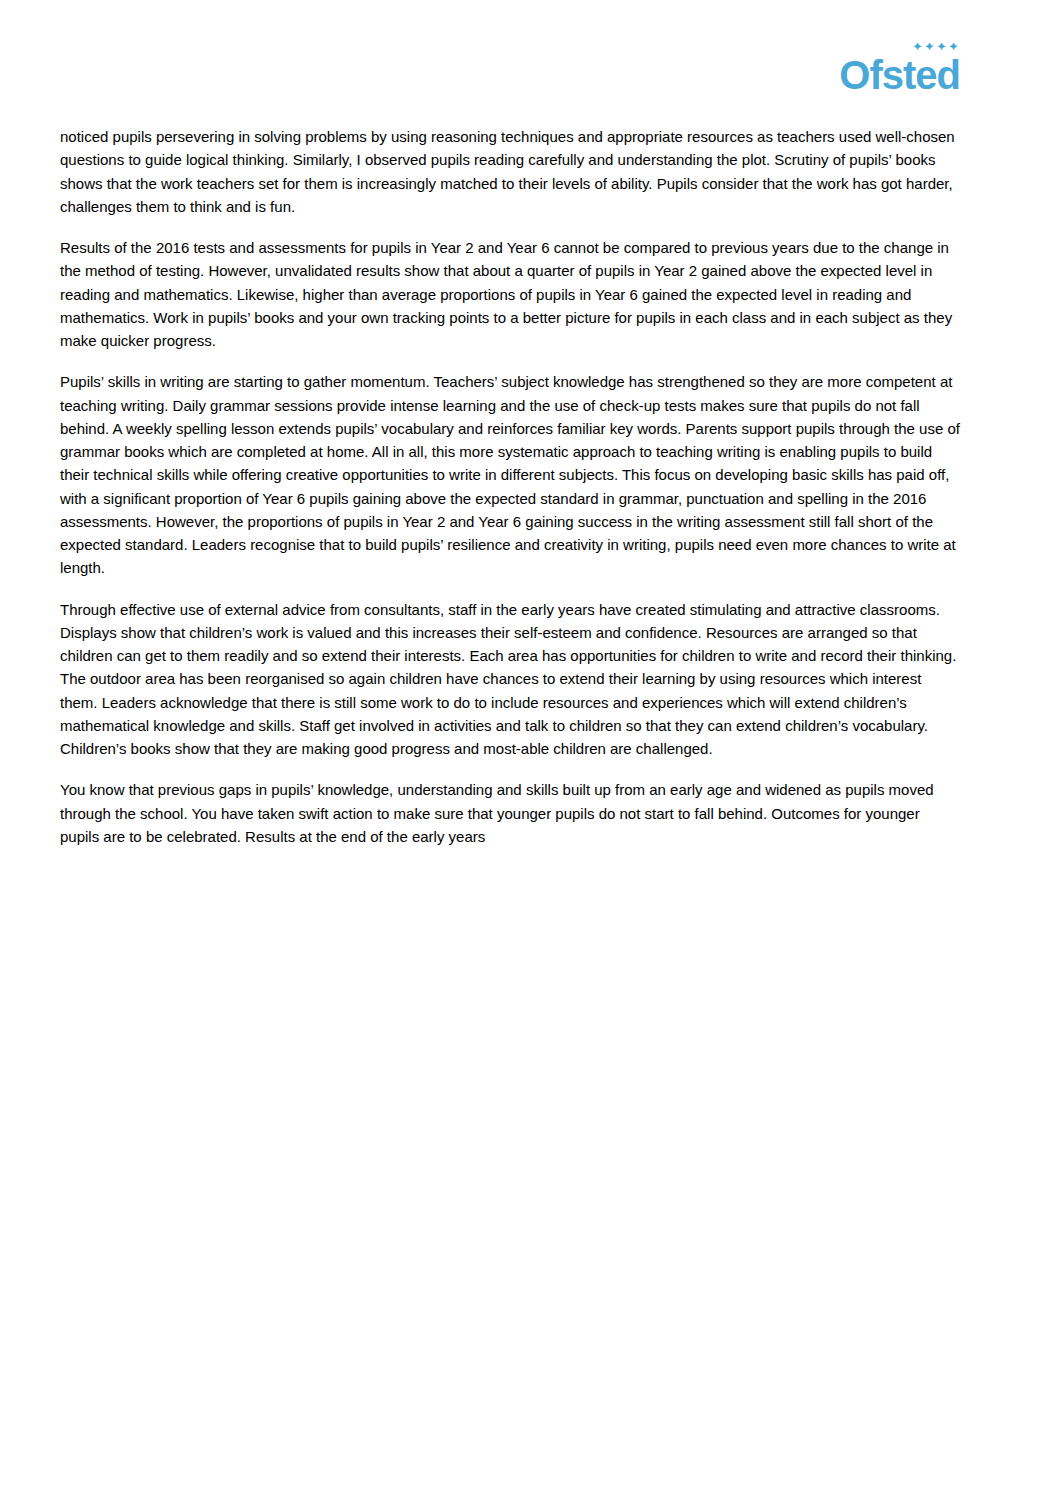✦✦✦✦ Ofsted
noticed pupils persevering in solving problems by using reasoning techniques and appropriate resources as teachers used well-chosen questions to guide logical thinking. Similarly, I observed pupils reading carefully and understanding the plot. Scrutiny of pupils’ books shows that the work teachers set for them is increasingly matched to their levels of ability. Pupils consider that the work has got harder, challenges them to think and is fun.
Results of the 2016 tests and assessments for pupils in Year 2 and Year 6 cannot be compared to previous years due to the change in the method of testing. However, unvalidated results show that about a quarter of pupils in Year 2 gained above the expected level in reading and mathematics. Likewise, higher than average proportions of pupils in Year 6 gained the expected level in reading and mathematics. Work in pupils’ books and your own tracking points to a better picture for pupils in each class and in each subject as they make quicker progress.
Pupils’ skills in writing are starting to gather momentum. Teachers’ subject knowledge has strengthened so they are more competent at teaching writing. Daily grammar sessions provide intense learning and the use of check-up tests makes sure that pupils do not fall behind. A weekly spelling lesson extends pupils’ vocabulary and reinforces familiar key words. Parents support pupils through the use of grammar books which are completed at home. All in all, this more systematic approach to teaching writing is enabling pupils to build their technical skills while offering creative opportunities to write in different subjects. This focus on developing basic skills has paid off, with a significant proportion of Year 6 pupils gaining above the expected standard in grammar, punctuation and spelling in the 2016 assessments. However, the proportions of pupils in Year 2 and Year 6 gaining success in the writing assessment still fall short of the expected standard. Leaders recognise that to build pupils’ resilience and creativity in writing, pupils need even more chances to write at length.
Through effective use of external advice from consultants, staff in the early years have created stimulating and attractive classrooms. Displays show that children’s work is valued and this increases their self-esteem and confidence. Resources are arranged so that children can get to them readily and so extend their interests. Each area has opportunities for children to write and record their thinking. The outdoor area has been reorganised so again children have chances to extend their learning by using resources which interest them. Leaders acknowledge that there is still some work to do to include resources and experiences which will extend children’s mathematical knowledge and skills. Staff get involved in activities and talk to children so that they can extend children’s vocabulary. Children’s books show that they are making good progress and most-able children are challenged.
You know that previous gaps in pupils’ knowledge, understanding and skills built up from an early age and widened as pupils moved through the school. You have taken swift action to make sure that younger pupils do not start to fall behind. Outcomes for younger pupils are to be celebrated. Results at the end of the early years